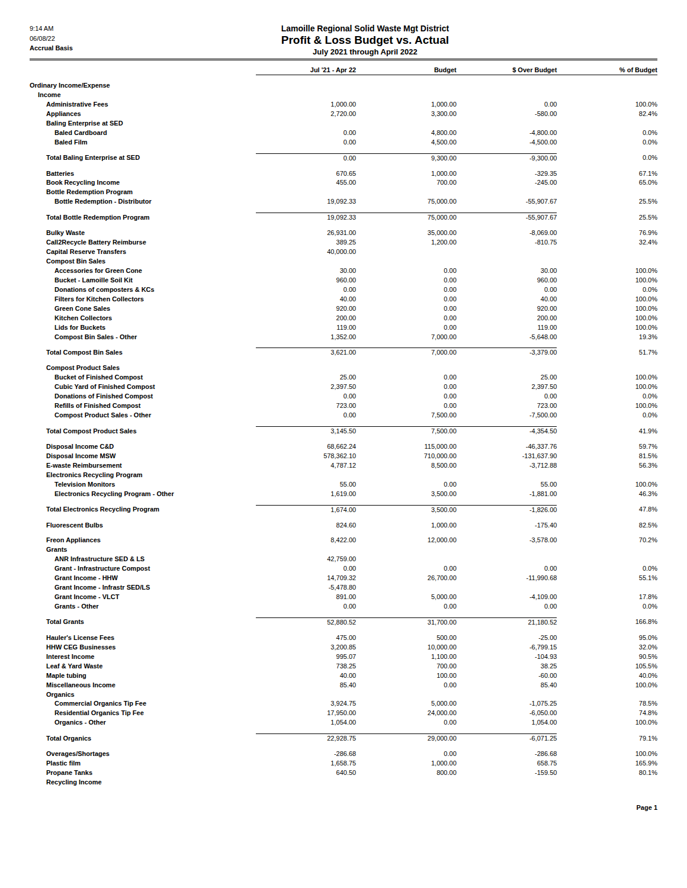9:14 AM
06/08/22
Accrual Basis
Lamoille Regional Solid Waste Mgt District
Profit & Loss Budget vs. Actual
July 2021 through April 2022
| | Jul '21 - Apr 22 | Budget | $ Over Budget | % of Budget |
| --- | --- | --- | --- | --- |
| Ordinary Income/Expense | | | | |
| Income | | | | |
| Administrative Fees | 1,000.00 | 1,000.00 | 0.00 | 100.0% |
| Appliances | 2,720.00 | 3,300.00 | -580.00 | 82.4% |
| Baling Enterprise at SED | | | | |
| Baled Cardboard | 0.00 | 4,800.00 | -4,800.00 | 0.0% |
| Baled Film | 0.00 | 4,500.00 | -4,500.00 | 0.0% |
| Total Baling Enterprise at SED | 0.00 | 9,300.00 | -9,300.00 | 0.0% |
| Batteries | 670.65 | 1,000.00 | -329.35 | 67.1% |
| Book Recycling Income | 455.00 | 700.00 | -245.00 | 65.0% |
| Bottle Redemption Program | | | | |
| Bottle Redemption - Distributor | 19,092.33 | 75,000.00 | -55,907.67 | 25.5% |
| Total Bottle Redemption Program | 19,092.33 | 75,000.00 | -55,907.67 | 25.5% |
| Bulky Waste | 26,931.00 | 35,000.00 | -8,069.00 | 76.9% |
| Call2Recycle Battery Reimburse | 389.25 | 1,200.00 | -810.75 | 32.4% |
| Capital Reserve Transfers | 40,000.00 | | | |
| Compost Bin Sales | | | | |
| Accessories for Green Cone | 30.00 | 0.00 | 30.00 | 100.0% |
| Bucket - Lamoille Soil Kit | 960.00 | 0.00 | 960.00 | 100.0% |
| Donations of composters & KCs | 0.00 | 0.00 | 0.00 | 0.0% |
| Filters for Kitchen Collectors | 40.00 | 0.00 | 40.00 | 100.0% |
| Green Cone Sales | 920.00 | 0.00 | 920.00 | 100.0% |
| Kitchen Collectors | 200.00 | 0.00 | 200.00 | 100.0% |
| Lids for Buckets | 119.00 | 0.00 | 119.00 | 100.0% |
| Compost Bin Sales - Other | 1,352.00 | 7,000.00 | -5,648.00 | 19.3% |
| Total Compost Bin Sales | 3,621.00 | 7,000.00 | -3,379.00 | 51.7% |
| Compost Product Sales | | | | |
| Bucket of Finished Compost | 25.00 | 0.00 | 25.00 | 100.0% |
| Cubic Yard of Finished Compost | 2,397.50 | 0.00 | 2,397.50 | 100.0% |
| Donations of Finished Compost | 0.00 | 0.00 | 0.00 | 0.0% |
| Refills of Finished Compost | 723.00 | 0.00 | 723.00 | 100.0% |
| Compost Product Sales - Other | 0.00 | 7,500.00 | -7,500.00 | 0.0% |
| Total Compost Product Sales | 3,145.50 | 7,500.00 | -4,354.50 | 41.9% |
| Disposal Income C&D | 68,662.24 | 115,000.00 | -46,337.76 | 59.7% |
| Disposal Income MSW | 578,362.10 | 710,000.00 | -131,637.90 | 81.5% |
| E-waste Reimbursement | 4,787.12 | 8,500.00 | -3,712.88 | 56.3% |
| Electronics Recycling Program | | | | |
| Television Monitors | 55.00 | 0.00 | 55.00 | 100.0% |
| Electronics Recycling Program - Other | 1,619.00 | 3,500.00 | -1,881.00 | 46.3% |
| Total Electronics Recycling Program | 1,674.00 | 3,500.00 | -1,826.00 | 47.8% |
| Fluorescent Bulbs | 824.60 | 1,000.00 | -175.40 | 82.5% |
| Freon Appliances | 8,422.00 | 12,000.00 | -3,578.00 | 70.2% |
| Grants | | | | |
| ANR Infrastructure SED & LS | 42,759.00 | | | |
| Grant - Infrastructure Compost | 0.00 | 0.00 | 0.00 | 0.0% |
| Grant Income - HHW | 14,709.32 | 26,700.00 | -11,990.68 | 55.1% |
| Grant Income - Infrastr SED/LS | -5,478.80 | | | |
| Grant Income - VLCT | 891.00 | 5,000.00 | -4,109.00 | 17.8% |
| Grants - Other | 0.00 | 0.00 | 0.00 | 0.0% |
| Total Grants | 52,880.52 | 31,700.00 | 21,180.52 | 166.8% |
| Hauler's License Fees | 475.00 | 500.00 | -25.00 | 95.0% |
| HHW CEG Businesses | 3,200.85 | 10,000.00 | -6,799.15 | 32.0% |
| Interest Income | 995.07 | 1,100.00 | -104.93 | 90.5% |
| Leaf & Yard Waste | 738.25 | 700.00 | 38.25 | 105.5% |
| Maple tubing | 40.00 | 100.00 | -60.00 | 40.0% |
| Miscellaneous Income | 85.40 | 0.00 | 85.40 | 100.0% |
| Organics | | | | |
| Commercial Organics Tip Fee | 3,924.75 | 5,000.00 | -1,075.25 | 78.5% |
| Residential Organics Tip Fee | 17,950.00 | 24,000.00 | -6,050.00 | 74.8% |
| Organics - Other | 1,054.00 | 0.00 | 1,054.00 | 100.0% |
| Total Organics | 22,928.75 | 29,000.00 | -6,071.25 | 79.1% |
| Overages/Shortages | -286.68 | 0.00 | -286.68 | 100.0% |
| Plastic film | 1,658.75 | 1,000.00 | 658.75 | 165.9% |
| Propane Tanks | 640.50 | 800.00 | -159.50 | 80.1% |
| Recycling Income | | | | |
Page 1